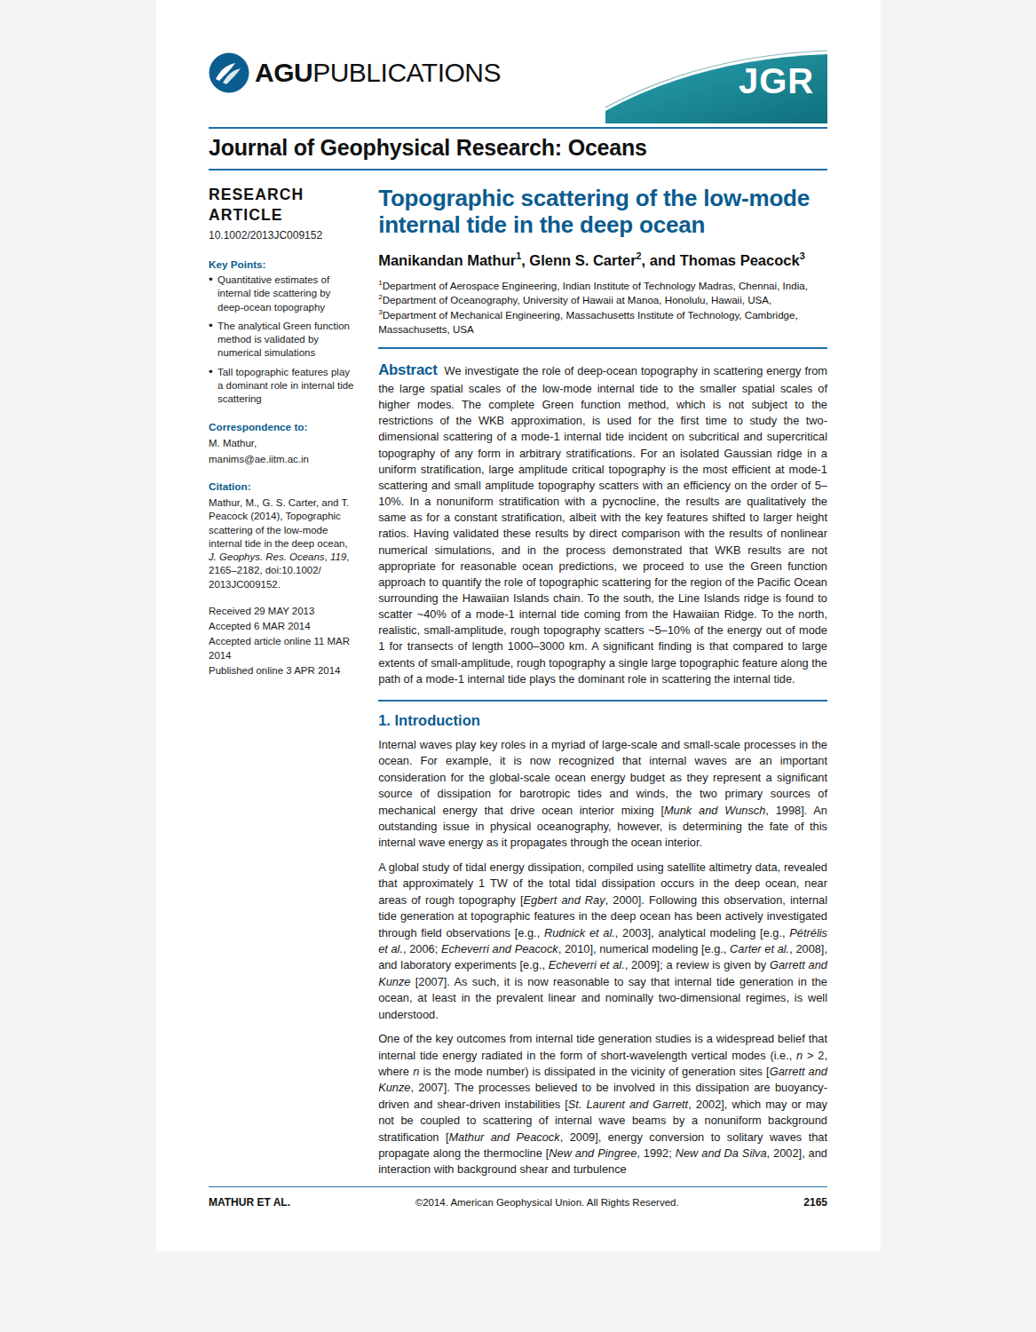AGUPUBLICATIONS
JGR
Journal of Geophysical Research: Oceans
RESEARCH ARTICLE
10.1002/2013JC009152
Key Points:
Quantitative estimates of internal tide scattering by deep-ocean topography
The analytical Green function method is validated by numerical simulations
Tall topographic features play a dominant role in internal tide scattering
Correspondence to:
M. Mathur,
manims@ae.iitm.ac.in
Citation:
Mathur, M., G. S. Carter, and T. Peacock (2014), Topographic scattering of the low-mode internal tide in the deep ocean, J. Geophys. Res. Oceans, 119, 2165–2182, doi:10.1002/ 2013JC009152.
Received 29 MAY 2013
Accepted 6 MAR 2014
Accepted article online 11 MAR 2014
Published online 3 APR 2014
Topographic scattering of the low-mode internal tide in the deep ocean
Manikandan Mathur1, Glenn S. Carter2, and Thomas Peacock3
1Department of Aerospace Engineering, Indian Institute of Technology Madras, Chennai, India, 2Department of Oceanography, University of Hawaii at Manoa, Honolulu, Hawaii, USA, 3Department of Mechanical Engineering, Massachusetts Institute of Technology, Cambridge, Massachusetts, USA
Abstract We investigate the role of deep-ocean topography in scattering energy from the large spatial scales of the low-mode internal tide to the smaller spatial scales of higher modes. The complete Green function method, which is not subject to the restrictions of the WKB approximation, is used for the first time to study the two-dimensional scattering of a mode-1 internal tide incident on subcritical and supercritical topography of any form in arbitrary stratifications. For an isolated Gaussian ridge in a uniform stratification, large amplitude critical topography is the most efficient at mode-1 scattering and small amplitude topography scatters with an efficiency on the order of 5–10%. In a nonuniform stratification with a pycnocline, the results are qualitatively the same as for a constant stratification, albeit with the key features shifted to larger height ratios. Having validated these results by direct comparison with the results of nonlinear numerical simulations, and in the process demonstrated that WKB results are not appropriate for reasonable ocean predictions, we proceed to use the Green function approach to quantify the role of topographic scattering for the region of the Pacific Ocean surrounding the Hawaiian Islands chain. To the south, the Line Islands ridge is found to scatter ~40% of a mode-1 internal tide coming from the Hawaiian Ridge. To the north, realistic, small-amplitude, rough topography scatters ~5–10% of the energy out of mode 1 for transects of length 1000–3000 km. A significant finding is that compared to large extents of small-amplitude, rough topography a single large topographic feature along the path of a mode-1 internal tide plays the dominant role in scattering the internal tide.
1. Introduction
Internal waves play key roles in a myriad of large-scale and small-scale processes in the ocean. For example, it is now recognized that internal waves are an important consideration for the global-scale ocean energy budget as they represent a significant source of dissipation for barotropic tides and winds, the two primary sources of mechanical energy that drive ocean interior mixing [Munk and Wunsch, 1998]. An outstanding issue in physical oceanography, however, is determining the fate of this internal wave energy as it propagates through the ocean interior.
A global study of tidal energy dissipation, compiled using satellite altimetry data, revealed that approximately 1 TW of the total tidal dissipation occurs in the deep ocean, near areas of rough topography [Egbert and Ray, 2000]. Following this observation, internal tide generation at topographic features in the deep ocean has been actively investigated through field observations [e.g., Rudnick et al., 2003], analytical modeling [e.g., Pétrélis et al., 2006; Echeverri and Peacock, 2010], numerical modeling [e.g., Carter et al., 2008], and laboratory experiments [e.g., Echeverri et al., 2009]; a review is given by Garrett and Kunze [2007]. As such, it is now reasonable to say that internal tide generation in the ocean, at least in the prevalent linear and nominally two-dimensional regimes, is well understood.
One of the key outcomes from internal tide generation studies is a widespread belief that internal tide energy radiated in the form of short-wavelength vertical modes (i.e., n > 2, where n is the mode number) is dissipated in the vicinity of generation sites [Garrett and Kunze, 2007]. The processes believed to be involved in this dissipation are buoyancy-driven and shear-driven instabilities [St. Laurent and Garrett, 2002], which may or may not be coupled to scattering of internal wave beams by a nonuniform background stratification [Mathur and Peacock, 2009], energy conversion to solitary waves that propagate along the thermocline [New and Pingree, 1992; New and Da Silva, 2002], and interaction with background shear and turbulence
MATHUR ET AL.
©2014. American Geophysical Union. All Rights Reserved.
2165